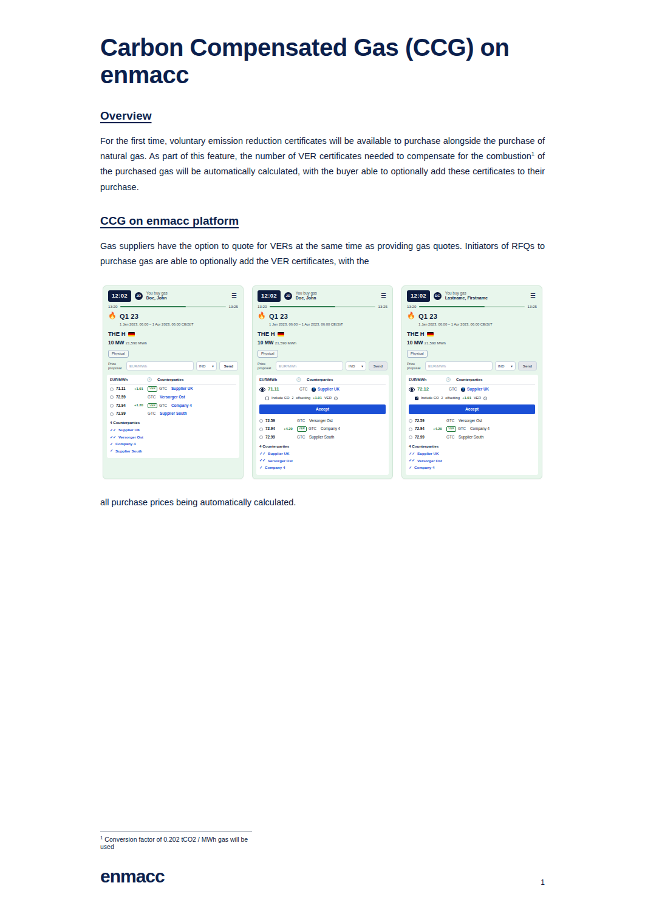Carbon Compensated Gas (CCG) on enmacc
Overview
For the first time, voluntary emission reduction certificates will be available to purchase alongside the purchase of natural gas. As part of this feature, the number of VER certificates needed to compensate for the combustion1 of the purchased gas will be automatically calculated, with the buyer able to optionally add these certificates to their purchase.
CCG on enmacc platform
Gas suppliers have the option to quote for VERs at the same time as providing gas quotes. Initiators of RFQs to purchase gas are able to optionally add the VER certificates, with the
12:02 JD You buy gas
Doe, John ☰
13:20 13:25
🔥 Q1 23
1 Jan 2023, 06:00 – 1 Apr 2023, 06:00 CE(S)T
THE H
10 MW 21,590 MWh
Physical
Price proposal EUR/MWh IND ▾ Send
EUR/MWh🕓Counterparties
71.11+1.01 VER GTC Supplier UK
72.59 GTC Versorger Ost
72.94+1.20 VER GTC Company 4
72.99 GTC Supplier South
4 Counterparties
✓✓ Supplier UK
✓✓ Versorger Ost
✓ Company 4
✓ Supplier South
12:02 JD You buy gas
Doe, John ☰
13:20 13:25
🔥 Q1 23
1 Jan 2023, 06:00 – 1 Apr 2023, 06:00 CE(S)T
THE H
10 MW 21,590 MWh
Physical
Price proposal EUR/MWh IND ▾ Send
EUR/MWh🕓Counterparties
71.11 GTC👤 Supplier UK
Include CO2 offsetting +1.01 VER i
Accept
72.59 GTC Versorger Ost
72.94+4.20 VER GTC Company 4
72.99 GTC Supplier South
4 Counterparties
✓✓ Supplier UK
✓✓ Versorger Ost
✓ Company 4
12:02 BC You buy gas
Lastname, Firstname ☰
13:20 13:25
🔥 Q1 23
1 Jan 2023, 06:00 – 1 Apr 2023, 06:00 CE(S)T
THE H
10 MW 21,590 MWh
Physical
Price proposal EUR/MWh IND ▾ Send
EUR/MWh🕓Counterparties
72.12 GTC👤 Supplier UK
Include CO2 offsetting +1.01 VER i
Accept
72.59 GTC Versorger Ost
72.94+4.20 VER GTC Company 4
72.99 GTC Supplier South
4 Counterparties
✓✓ Supplier UK
✓✓ Versorger Ost
✓ Company 4
all purchase prices being automatically calculated.
1 Conversion factor of 0.202 tCO2 / MWh gas will be used
enmacc
1